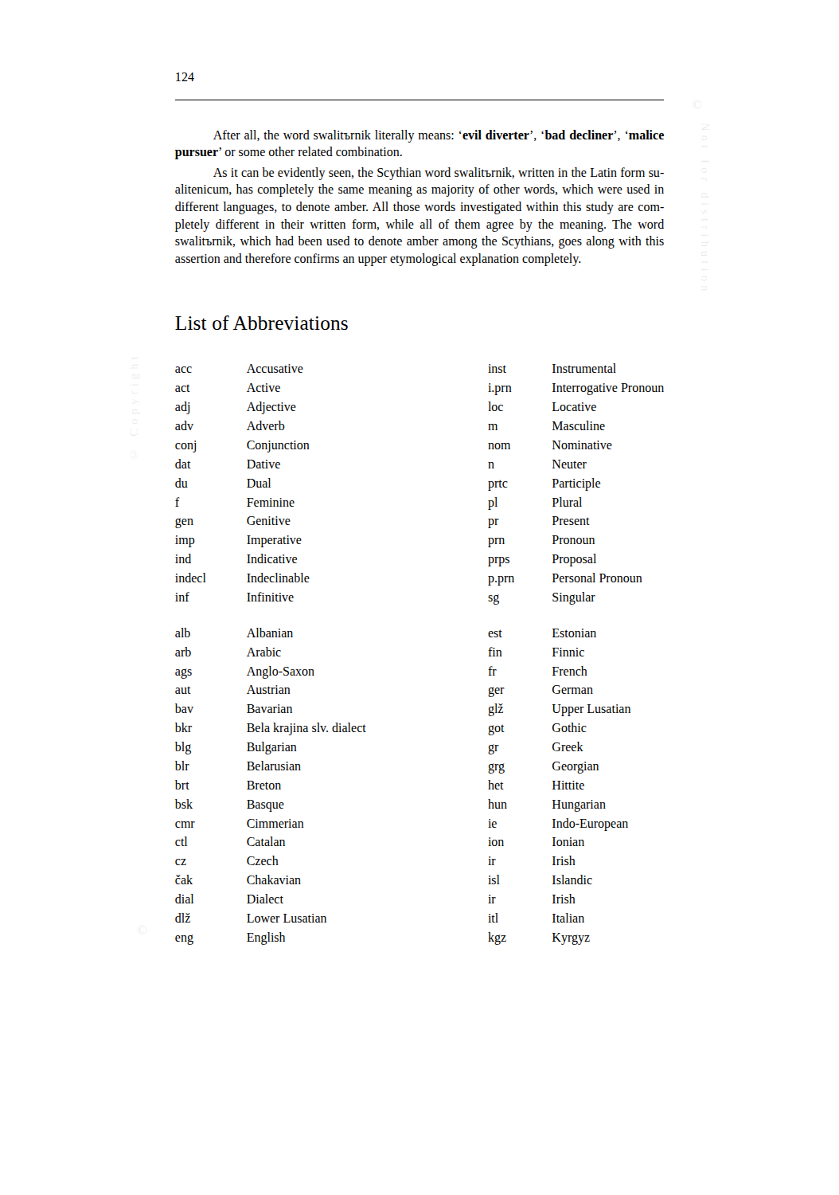124
© Copyright Not for distribution © ©
After all, the word swalitъrnik literally means: ‘evil diverter’, ‘bad decliner’, ‘malice pursuer’ or some other related combination.
As it can be evidently seen, the Scythian word swalitъrnik, written in the Latin form sualitenicum, has completely the same meaning as majority of other words, which were used in different languages, to denote amber. All those words investigated within this study are completely different in their written form, while all of them agree by the meaning. The word swalitъrnik, which had been used to denote amber among the Scythians, goes along with this assertion and therefore confirms an upper etymological explanation completely.
List of Abbreviations
| acc | Accusative | | inst | Instrumental |
| act | Active | | i.prn | Interrogative Pronoun |
| adj | Adjective | | loc | Locative |
| adv | Adverb | | m | Masculine |
| conj | Conjunction | | nom | Nominative |
| dat | Dative | | n | Neuter |
| du | Dual | | prtc | Participle |
| f | Feminine | | pl | Plural |
| gen | Genitive | | pr | Present |
| imp | Imperative | | prn | Pronoun |
| ind | Indicative | | prps | Proposal |
| indecl | Indeclinable | | p.prn | Personal Pronoun |
| inf | Infinitive | | sg | Singular |
| alb | Albanian | | est | Estonian |
| arb | Arabic | | fin | Finnic |
| ags | Anglo-Saxon | | fr | French |
| aut | Austrian | | ger | German |
| bav | Bavarian | | glž | Upper Lusatian |
| bkr | Bela krajina slv. dialect | | got | Gothic |
| blg | Bulgarian | | gr | Greek |
| blr | Belarusian | | grg | Georgian |
| brt | Breton | | het | Hittite |
| bsk | Basque | | hun | Hungarian |
| cmr | Cimmerian | | ie | Indo-European |
| ctl | Catalan | | ion | Ionian |
| cz | Czech | | ir | Irish |
| čak | Chakavian | | isl | Islandic |
| dial | Dialect | | ir | Irish |
| dlž | Lower Lusatian | | itl | Italian |
| eng | English | | kgz | Kyrgyz |